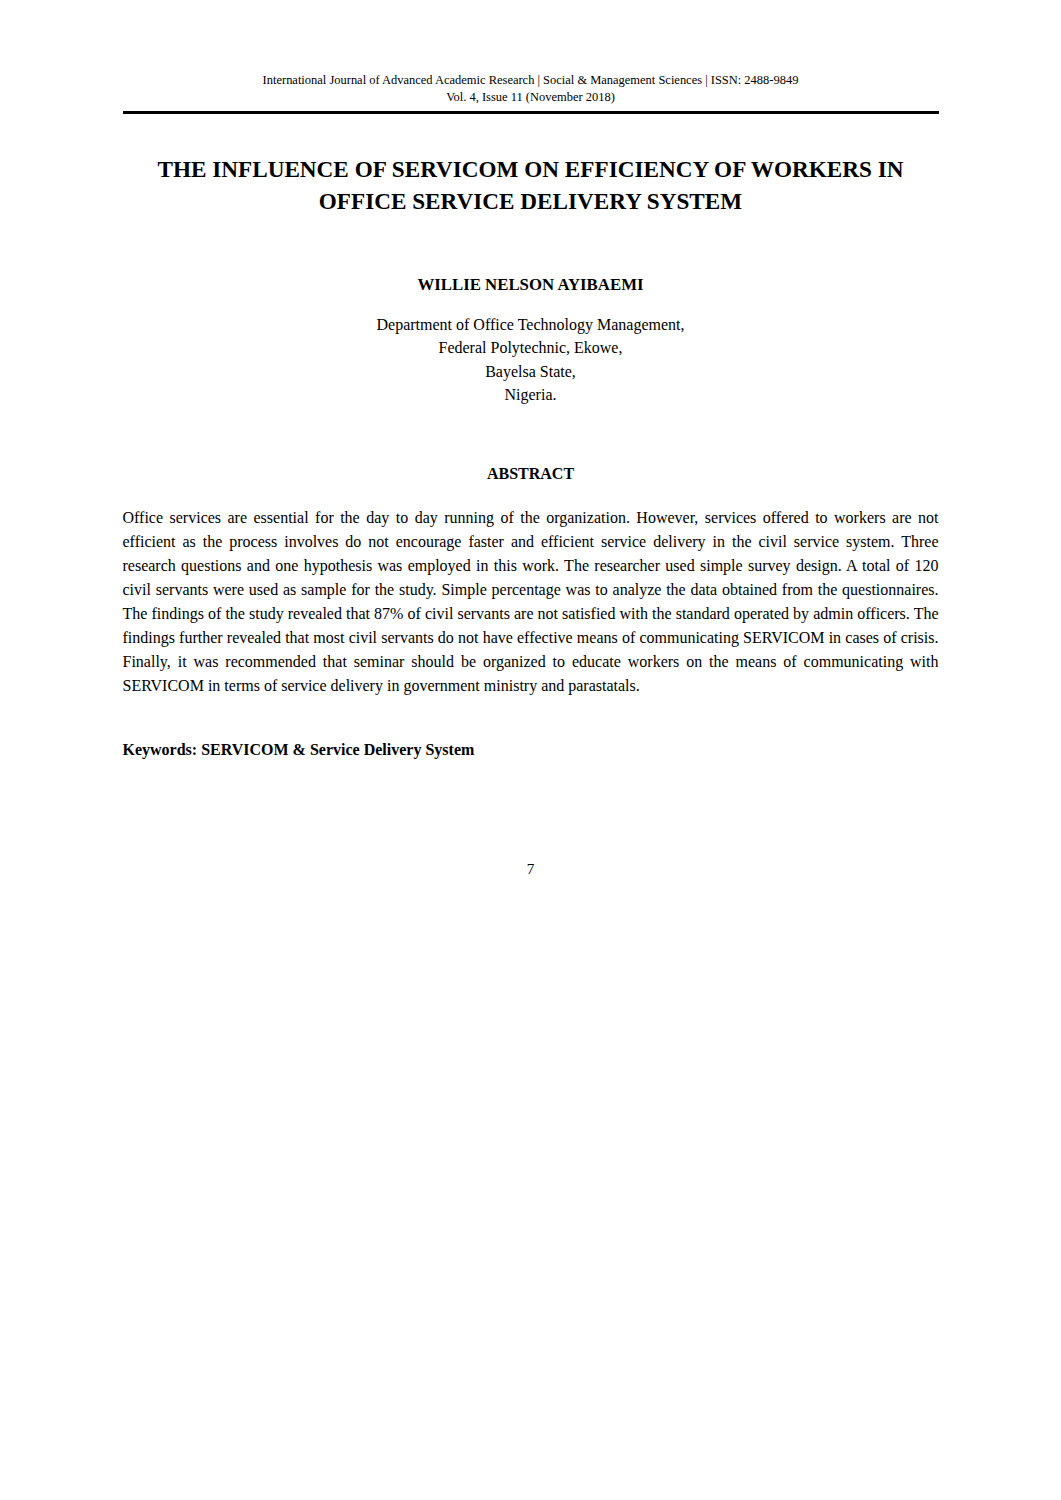International Journal of Advanced Academic Research | Social & Management Sciences | ISSN: 2488-9849 Vol. 4, Issue 11 (November 2018)
The Influence of SERVICOM on Efficiency of Workers in Office Service Delivery System
WILLIE NELSON AYIBAEMI
Department of Office Technology Management,
Federal Polytechnic, Ekowe,
Bayelsa State,
Nigeria.
Abstract
Office services are essential for the day to day running of the organization. However, services offered to workers are not efficient as the process involves do not encourage faster and efficient service delivery in the civil service system. Three research questions and one hypothesis was employed in this work. The researcher used simple survey design. A total of 120 civil servants were used as sample for the study. Simple percentage was to analyze the data obtained from the questionnaires. The findings of the study revealed that 87% of civil servants are not satisfied with the standard operated by admin officers. The findings further revealed that most civil servants do not have effective means of communicating SERVICOM in cases of crisis. Finally, it was recommended that seminar should be organized to educate workers on the means of communicating with SERVICOM in terms of service delivery in government ministry and parastatals.
Keywords: SERVICOM & Service Delivery System
7